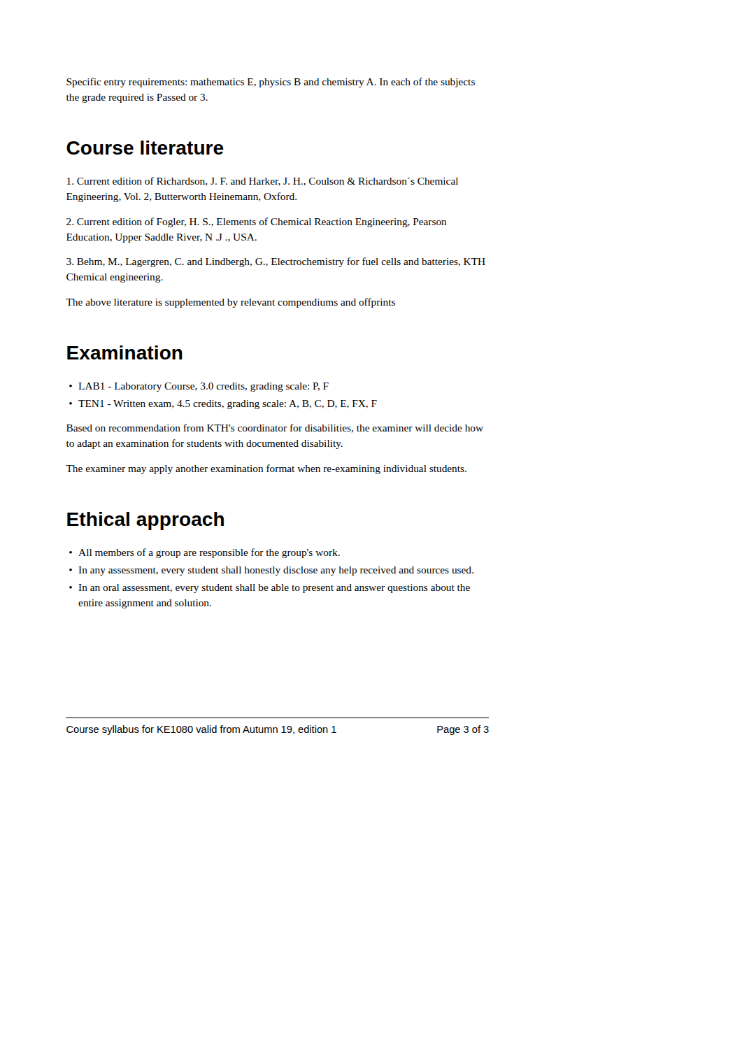Specific entry requirements: mathematics E, physics B and chemistry A. In each of the subjects the grade required is Passed or 3.
Course literature
1. Current edition of Richardson, J. F. and Harker, J. H., Coulson & Richardson´s Chemical Engineering, Vol. 2, Butterworth Heinemann, Oxford.
2. Current edition of Fogler, H. S., Elements of Chemical Reaction Engineering, Pearson Education, Upper Saddle River, N .J ., USA.
3. Behm, M., Lagergren, C. and Lindbergh, G., Electrochemistry for fuel cells and batteries, KTH Chemical engineering.
The above literature is supplemented by relevant compendiums and offprints
Examination
LAB1 - Laboratory Course, 3.0 credits, grading scale: P, F
TEN1 - Written exam, 4.5 credits, grading scale: A, B, C, D, E, FX, F
Based on recommendation from KTH's coordinator for disabilities, the examiner will decide how to adapt an examination for students with documented disability.
The examiner may apply another examination format when re-examining individual students.
Ethical approach
All members of a group are responsible for the group's work.
In any assessment, every student shall honestly disclose any help received and sources used.
In an oral assessment, every student shall be able to present and answer questions about the entire assignment and solution.
Course syllabus for KE1080 valid from Autumn 19, edition 1
Page 3 of 3